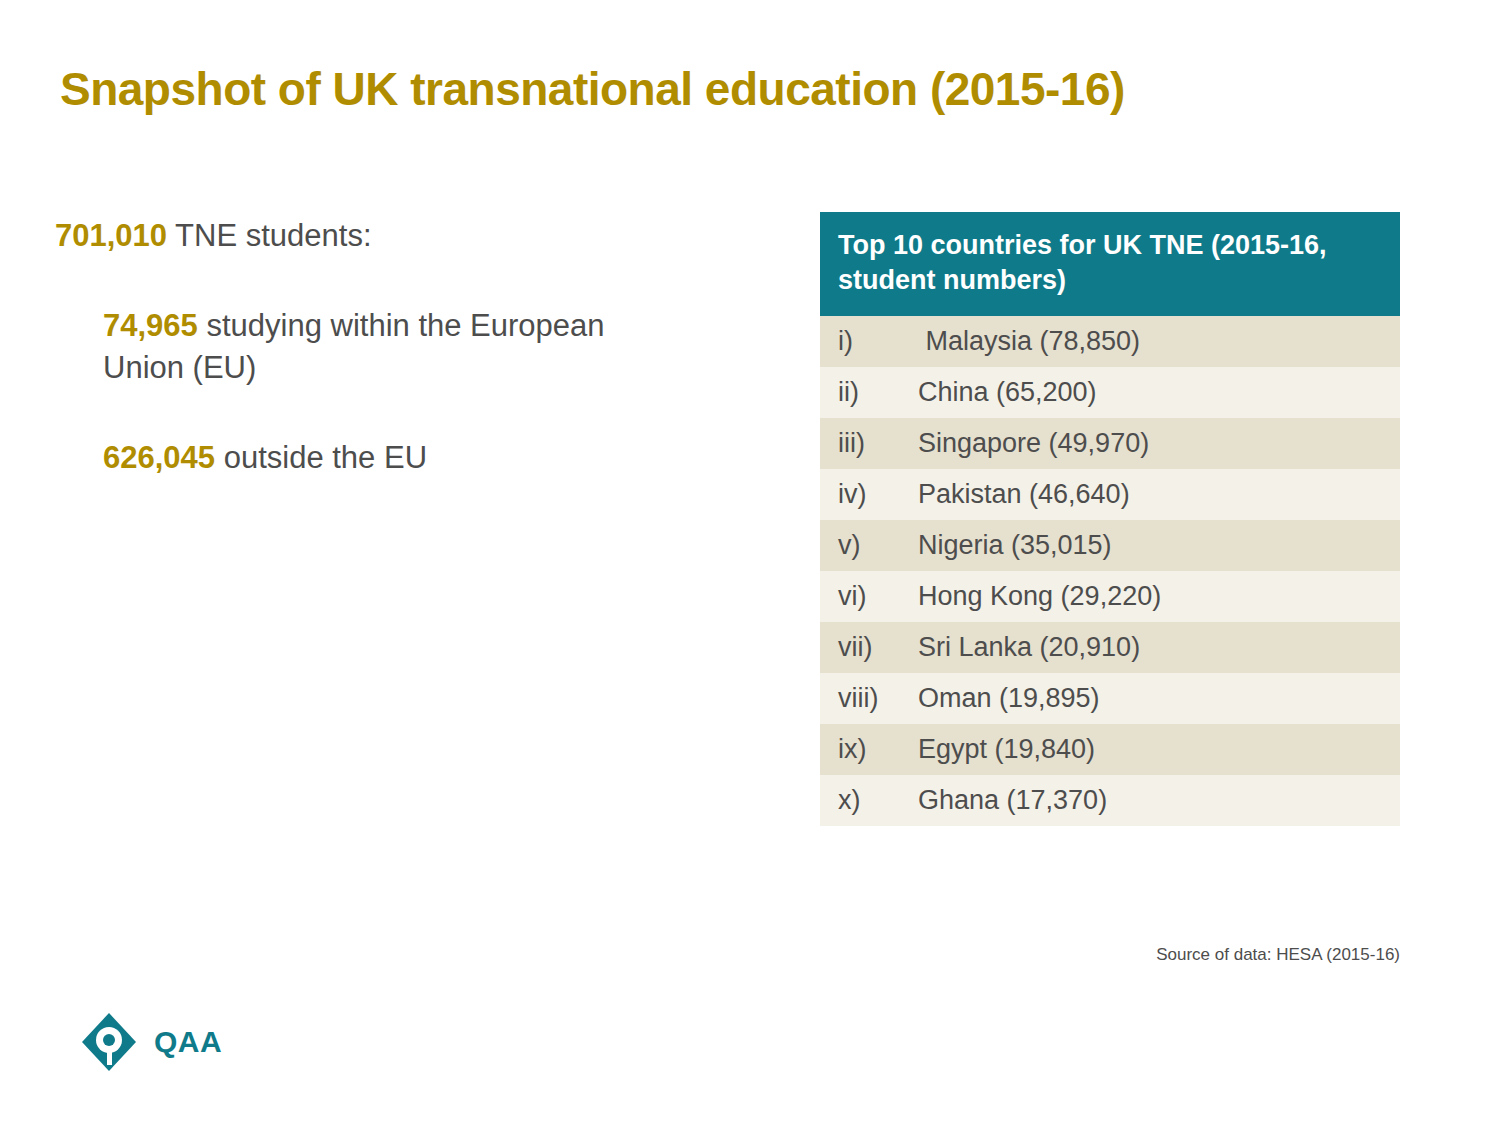Snapshot of UK transnational education (2015-16)
701,010 TNE students:
74,965 studying within the European Union (EU)
626,045 outside the EU
Top 10 countries for UK TNE (2015-16, student numbers)
| i) | Malaysia (78,850) |
| ii) | China (65,200) |
| iii) | Singapore (49,970) |
| iv) | Pakistan (46,640) |
| v) | Nigeria (35,015) |
| vi) | Hong Kong (29,220) |
| vii) | Sri Lanka (20,910) |
| viii) | Oman (19,895) |
| ix) | Egypt (19,840) |
| x) | Ghana (17,370) |
Source of data: HESA (2015-16)
QAA